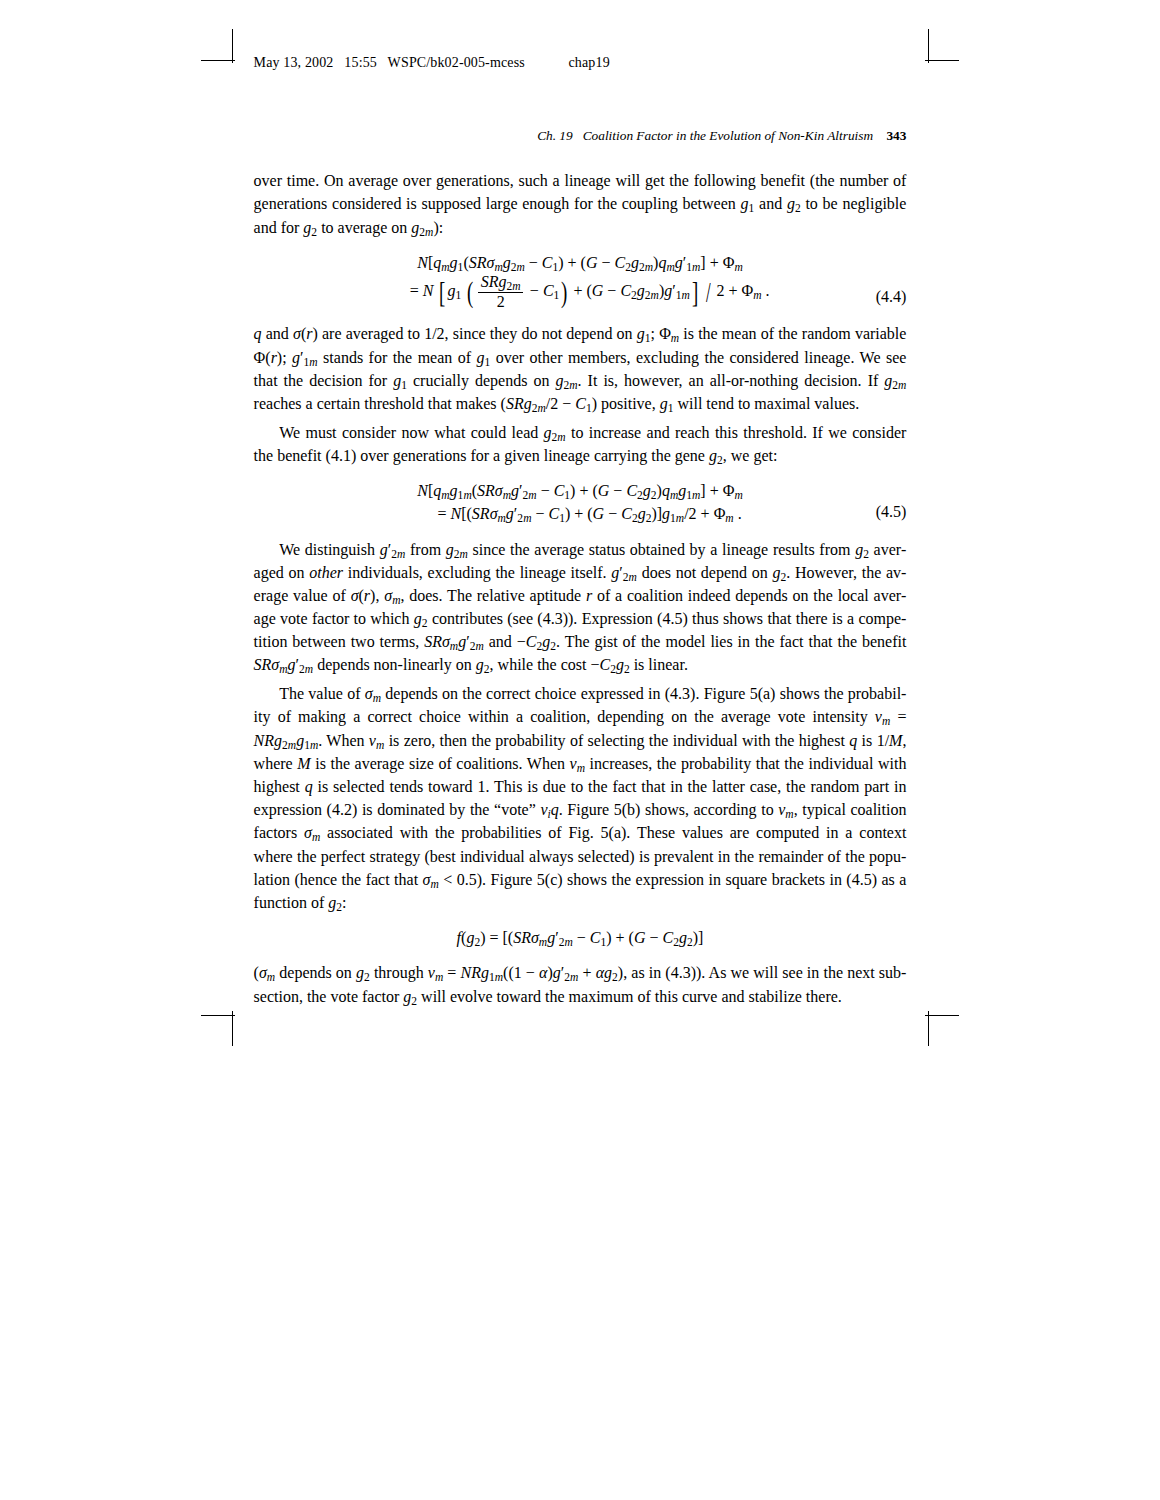May 13, 2002 15:55 WSPC/bk02-005-mcess chap19
Ch. 19 Coalition Factor in the Evolution of Non-Kin Altruism343
over time. On average over generations, such a lineage will get the following benefit (the number of generations considered is supposed large enough for the coupling between g1 and g2 to be negligible and for g2 to average on g2m):
N[qmg1(SRσmg2m − C1) + (G − C2g2m)qmg′1m] + Φm = N [g1 (SRg2m 2 − C1) + (G − C2g2m)g′1m] / 2 + Φm . (4.4)
q and σ(r) are averaged to 1/2, since they do not depend on g1; Φm is the mean of the random variable Φ(r); g′1m stands for the mean of g1 over other members, excluding the considered lineage. We see that the decision for g1 crucially depends on g2m. It is, however, an all-or-nothing decision. If g2m reaches a certain threshold that makes (SRg2m/2 − C1) positive, g1 will tend to maximal values.
We must consider now what could lead g2m to increase and reach this threshold. If we consider the benefit (4.1) over generations for a given lineage carrying the gene g2, we get:
N[qmg1m(SRσmg′2m − C1) + (G − C2g2)qmg1m] + Φm = N[(SRσmg′2m − C1) + (G − C2g2)]g1m/2 + Φm . (4.5)
We distinguish g′2m from g2m since the average status obtained by a lineage results from g2 averaged on other individuals, excluding the lineage itself. g′2m does not depend on g2. However, the average value of σ(r), σm, does. The relative aptitude r of a coalition indeed depends on the local average vote factor to which g2 contributes (see (4.3)). Expression (4.5) thus shows that there is a competition between two terms, SRσmg′2m and −C2g2. The gist of the model lies in the fact that the benefit SRσmg′2m depends non-linearly on g2, while the cost −C2g2 is linear.
The value of σm depends on the correct choice expressed in (4.3). Figure 5(a) shows the probability of making a correct choice within a coalition, depending on the average vote intensity vm = NRg2mg1m. When vm is zero, then the probability of selecting the individual with the highest q is 1/M, where M is the average size of coalitions. When vm increases, the probability that the individual with highest q is selected tends toward 1. This is due to the fact that in the latter case, the random part in expression (4.2) is dominated by the “vote” viq. Figure 5(b) shows, according to vm, typical coalition factors σm associated with the probabilities of Fig. 5(a). These values are computed in a context where the perfect strategy (best individual always selected) is prevalent in the remainder of the population (hence the fact that σm < 0.5). Figure 5(c) shows the expression in square brackets in (4.5) as a function of g2:
f(g2) = [(SRσmg′2m − C1) + (G − C2g2)]
(σm depends on g2 through vm = NRg1m((1 − α)g′2m + αg2), as in (4.3)). As we will see in the next subsection, the vote factor g2 will evolve toward the maximum of this curve and stabilize there.